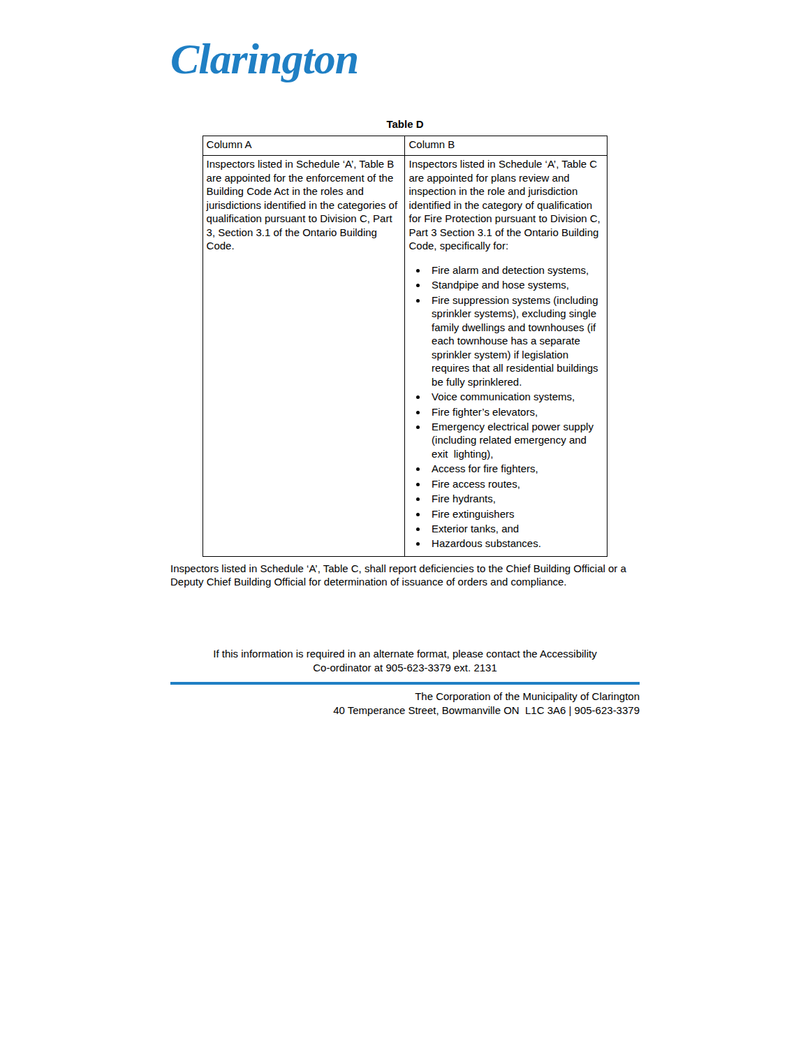Clarington
Table D
| Column A | Column B |
| --- | --- |
| Inspectors listed in Schedule ‘A’, Table B are appointed for the enforcement of the Building Code Act in the roles and jurisdictions identified in the categories of qualification pursuant to Division C, Part 3, Section 3.1 of the Ontario Building Code. | Inspectors listed in Schedule ‘A’, Table C are appointed for plans review and inspection in the role and jurisdiction identified in the category of qualification for Fire Protection pursuant to Division C, Part 3 Section 3.1 of the Ontario Building Code, specifically for: Fire alarm and detection systems, Standpipe and hose systems, Fire suppression systems (including sprinkler systems), excluding single family dwellings and townhouses (if each townhouse has a separate sprinkler system) if legislation requires that all residential buildings be fully sprinklered. Voice communication systems, Fire fighter’s elevators, Emergency electrical power supply (including related emergency and exit lighting), Access for fire fighters, Fire access routes, Fire hydrants, Fire extinguishers Exterior tanks, and Hazardous substances. |
Inspectors listed in Schedule ‘A’, Table C, shall report deficiencies to the Chief Building Official or a Deputy Chief Building Official for determination of issuance of orders and compliance.
If this information is required in an alternate format, please contact the Accessibility
Co-ordinator at 905-623-3379 ext. 2131
The Corporation of the Municipality of Clarington
40 Temperance Street, Bowmanville ON L1C 3A6 | 905-623-3379